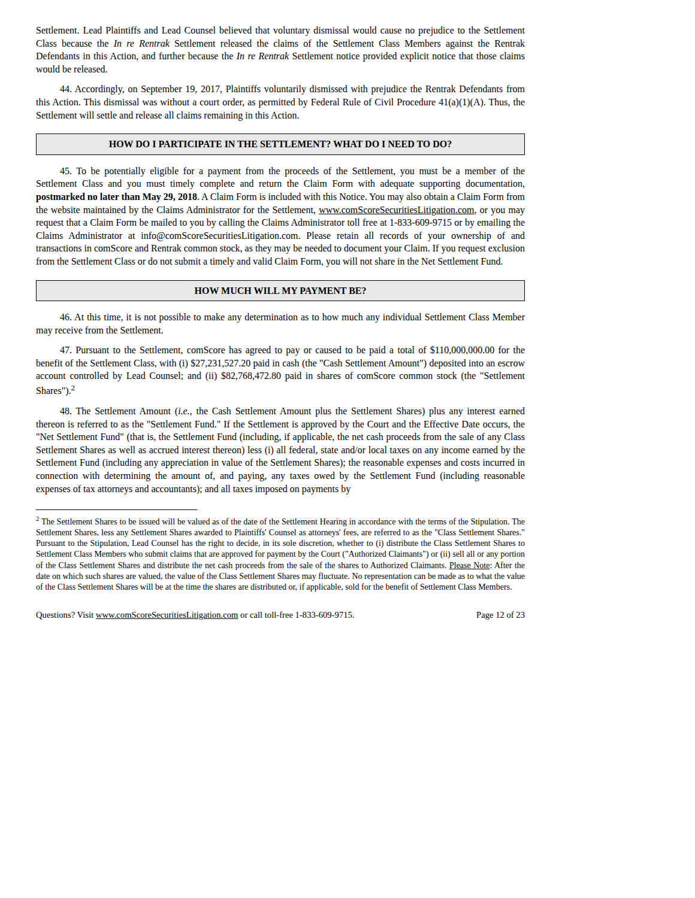Settlement. Lead Plaintiffs and Lead Counsel believed that voluntary dismissal would cause no prejudice to the Settlement Class because the In re Rentrak Settlement released the claims of the Settlement Class Members against the Rentrak Defendants in this Action, and further because the In re Rentrak Settlement notice provided explicit notice that those claims would be released.
44. Accordingly, on September 19, 2017, Plaintiffs voluntarily dismissed with prejudice the Rentrak Defendants from this Action. This dismissal was without a court order, as permitted by Federal Rule of Civil Procedure 41(a)(1)(A). Thus, the Settlement will settle and release all claims remaining in this Action.
HOW DO I PARTICIPATE IN THE SETTLEMENT? WHAT DO I NEED TO DO?
45. To be potentially eligible for a payment from the proceeds of the Settlement, you must be a member of the Settlement Class and you must timely complete and return the Claim Form with adequate supporting documentation, postmarked no later than May 29, 2018. A Claim Form is included with this Notice. You may also obtain a Claim Form from the website maintained by the Claims Administrator for the Settlement, www.comScoreSecuritiesLitigation.com, or you may request that a Claim Form be mailed to you by calling the Claims Administrator toll free at 1-833-609-9715 or by emailing the Claims Administrator at info@comScoreSecuritiesLitigation.com. Please retain all records of your ownership of and transactions in comScore and Rentrak common stock, as they may be needed to document your Claim. If you request exclusion from the Settlement Class or do not submit a timely and valid Claim Form, you will not share in the Net Settlement Fund.
HOW MUCH WILL MY PAYMENT BE?
46. At this time, it is not possible to make any determination as to how much any individual Settlement Class Member may receive from the Settlement.
47. Pursuant to the Settlement, comScore has agreed to pay or caused to be paid a total of $110,000,000.00 for the benefit of the Settlement Class, with (i) $27,231,527.20 paid in cash (the "Cash Settlement Amount") deposited into an escrow account controlled by Lead Counsel; and (ii) $82,768,472.80 paid in shares of comScore common stock (the "Settlement Shares").2
48. The Settlement Amount (i.e., the Cash Settlement Amount plus the Settlement Shares) plus any interest earned thereon is referred to as the "Settlement Fund." If the Settlement is approved by the Court and the Effective Date occurs, the "Net Settlement Fund" (that is, the Settlement Fund (including, if applicable, the net cash proceeds from the sale of any Class Settlement Shares as well as accrued interest thereon) less (i) all federal, state and/or local taxes on any income earned by the Settlement Fund (including any appreciation in value of the Settlement Shares); the reasonable expenses and costs incurred in connection with determining the amount of, and paying, any taxes owed by the Settlement Fund (including reasonable expenses of tax attorneys and accountants); and all taxes imposed on payments by
2 The Settlement Shares to be issued will be valued as of the date of the Settlement Hearing in accordance with the terms of the Stipulation. The Settlement Shares, less any Settlement Shares awarded to Plaintiffs' Counsel as attorneys' fees, are referred to as the "Class Settlement Shares." Pursuant to the Stipulation, Lead Counsel has the right to decide, in its sole discretion, whether to (i) distribute the Class Settlement Shares to Settlement Class Members who submit claims that are approved for payment by the Court ("Authorized Claimants") or (ii) sell all or any portion of the Class Settlement Shares and distribute the net cash proceeds from the sale of the shares to Authorized Claimants. Please Note: After the date on which such shares are valued, the value of the Class Settlement Shares may fluctuate. No representation can be made as to what the value of the Class Settlement Shares will be at the time the shares are distributed or, if applicable, sold for the benefit of Settlement Class Members.
Questions? Visit www.comScoreSecuritiesLitigation.com or call toll-free 1-833-609-9715.
Page 12 of 23